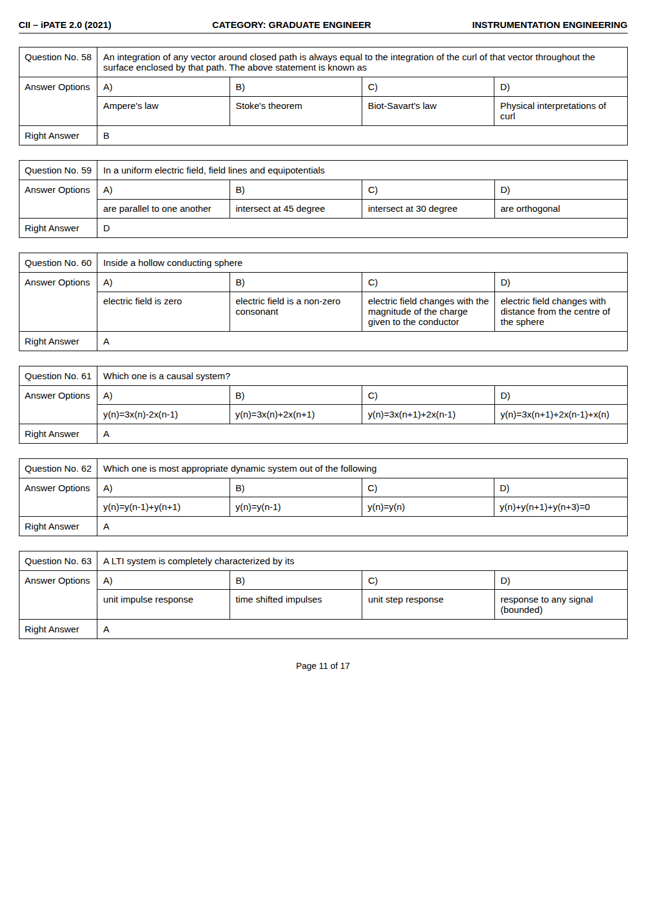CII – iPATE 2.0 (2021)
CATEGORY: GRADUATE ENGINEER
INSTRUMENTATION ENGINEERING
| Question No. 58 | An integration of any vector around closed path is always equal to the integration of the curl of that vector throughout the surface enclosed by that path. The above statement is known as |
| Answer Options | A) | B) | C) | D) |
| Ampere's law | Stoke's theorem | Biot-Savart's law | Physical interpretations of curl |
| Right Answer | B |
| Question No. 59 | In a uniform electric field, field lines and equipotentials |
| Answer Options | A) | B) | C) | D) |
| are parallel to one another | intersect at 45 degree | intersect at 30 degree | are orthogonal |
| Right Answer | D |
| Question No. 60 | Inside a hollow conducting sphere |
| Answer Options | A) | B) | C) | D) |
| electric field is zero | electric field is a non-zero consonant | electric field changes with the magnitude of the charge given to the conductor | electric field changes with distance from the centre of the sphere |
| Right Answer | A |
| Question No. 61 | Which one is a causal system? |
| Answer Options | A) | B) | C) | D) |
| y(n)=3x(n)-2x(n-1) | y(n)=3x(n)+2x(n+1) | y(n)=3x(n+1)+2x(n-1) | y(n)=3x(n+1)+2x(n-1)+x(n) |
| Right Answer | A |
| Question No. 62 | Which one is most appropriate dynamic system out of the following |
| Answer Options | A) | B) | C) | D) |
| y(n)=y(n-1)+y(n+1) | y(n)=y(n-1) | y(n)=y(n) | y(n)+y(n+1)+y(n+3)=0 |
| Right Answer | A |
| Question No. 63 | A LTI system is completely characterized by its |
| Answer Options | A) | B) | C) | D) |
| unit impulse response | time shifted impulses | unit step response | response to any signal (bounded) |
| Right Answer | A |
Page 11 of 17